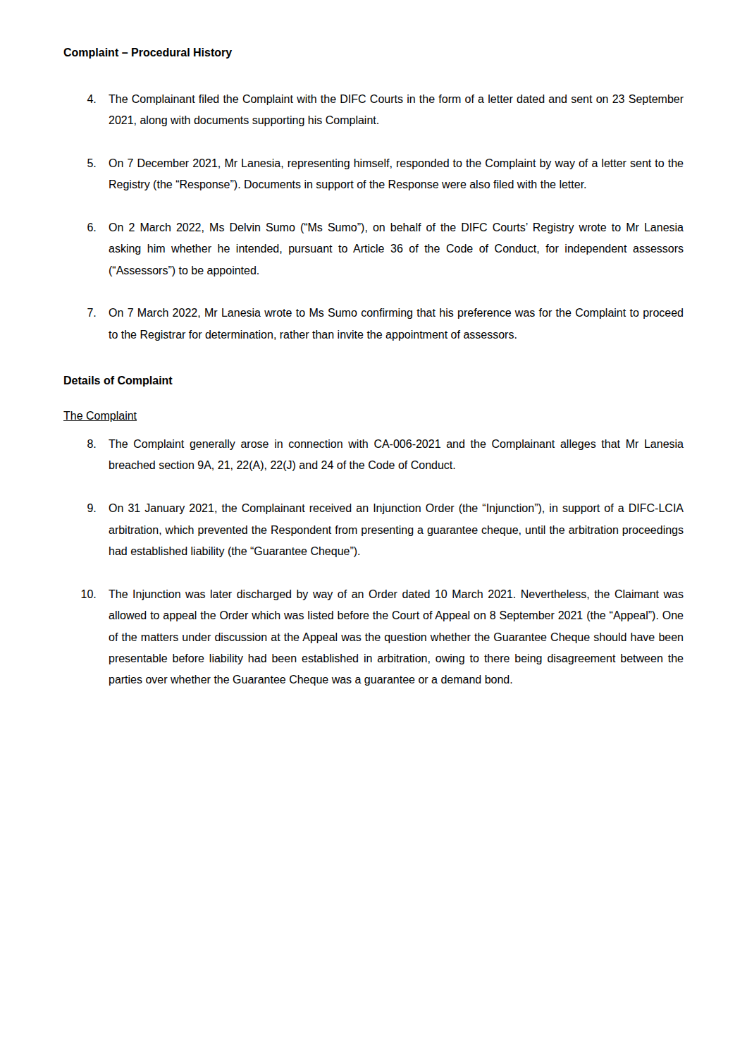Complaint – Procedural History
The Complainant filed the Complaint with the DIFC Courts in the form of a letter dated and sent on 23 September 2021, along with documents supporting his Complaint.
On 7 December 2021, Mr Lanesia, representing himself, responded to the Complaint by way of a letter sent to the Registry (the “Response”). Documents in support of the Response were also filed with the letter.
On 2 March 2022, Ms Delvin Sumo (“Ms Sumo”), on behalf of the DIFC Courts’ Registry wrote to Mr Lanesia asking him whether he intended, pursuant to Article 36 of the Code of Conduct, for independent assessors (“Assessors”) to be appointed.
On 7 March 2022, Mr Lanesia wrote to Ms Sumo confirming that his preference was for the Complaint to proceed to the Registrar for determination, rather than invite the appointment of assessors.
Details of Complaint
The Complaint
The Complaint generally arose in connection with CA-006-2021 and the Complainant alleges that Mr Lanesia breached section 9A, 21, 22(A), 22(J) and 24 of the Code of Conduct.
On 31 January 2021, the Complainant received an Injunction Order (the “Injunction”), in support of a DIFC-LCIA arbitration, which prevented the Respondent from presenting a guarantee cheque, until the arbitration proceedings had established liability (the “Guarantee Cheque”).
The Injunction was later discharged by way of an Order dated 10 March 2021. Nevertheless, the Claimant was allowed to appeal the Order which was listed before the Court of Appeal on 8 September 2021 (the “Appeal”). One of the matters under discussion at the Appeal was the question whether the Guarantee Cheque should have been presentable before liability had been established in arbitration, owing to there being disagreement between the parties over whether the Guarantee Cheque was a guarantee or a demand bond.